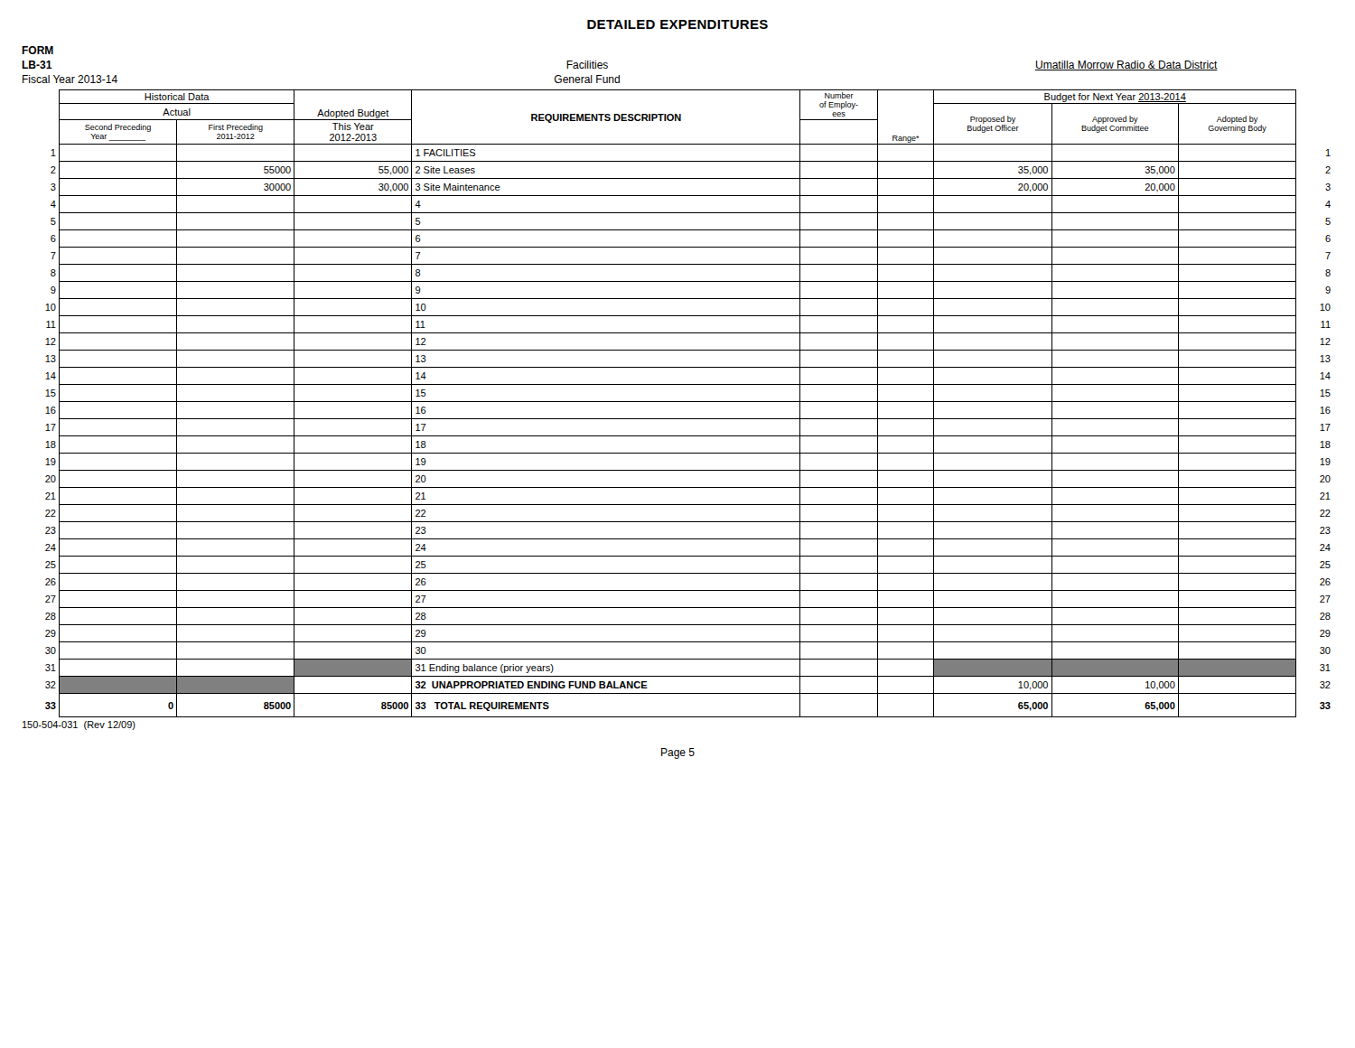DETAILED EXPENDITURES
FORM
LB-31
Facilities
Umatilla Morrow Radio & Data District
Fiscal Year 2013-14
General Fund
| | Historical Data | Adopted Budget | REQUIREMENTS DESCRIPTION | Number of Employ- ees | Range* | Budget for Next Year 2013-2014 | |
| | Actual | Proposed by Budget Officer | Approved by Budget Committee | Adopted by Governing Body | |
| | Second Preceding Year ________ | First Preceding 2011-2012 | This Year 2012-2013 | | |
| 1 | | | | 1 FACILITIES | | | | | | 1 |
| 2 | | 55000 | 55,000 | 2 Site Leases | | | 35,000 | 35,000 | | 2 |
| 3 | | 30000 | 30,000 | 3 Site Maintenance | | | 20,000 | 20,000 | | 3 |
| 4 | | | | 4 | | | | | | 4 |
| 5 | | | | 5 | | | | | | 5 |
| 6 | | | | 6 | | | | | | 6 |
| 7 | | | | 7 | | | | | | 7 |
| 8 | | | | 8 | | | | | | 8 |
| 9 | | | | 9 | | | | | | 9 |
| 10 | | | | 10 | | | | | | 10 |
| 11 | | | | 11 | | | | | | 11 |
| 12 | | | | 12 | | | | | | 12 |
| 13 | | | | 13 | | | | | | 13 |
| 14 | | | | 14 | | | | | | 14 |
| 15 | | | | 15 | | | | | | 15 |
| 16 | | | | 16 | | | | | | 16 |
| 17 | | | | 17 | | | | | | 17 |
| 18 | | | | 18 | | | | | | 18 |
| 19 | | | | 19 | | | | | | 19 |
| 20 | | | | 20 | | | | | | 20 |
| 21 | | | | 21 | | | | | | 21 |
| 22 | | | | 22 | | | | | | 22 |
| 23 | | | | 23 | | | | | | 23 |
| 24 | | | | 24 | | | | | | 24 |
| 25 | | | | 25 | | | | | | 25 |
| 26 | | | | 26 | | | | | | 26 |
| 27 | | | | 27 | | | | | | 27 |
| 28 | | | | 28 | | | | | | 28 |
| 29 | | | | 29 | | | | | | 29 |
| 30 | | | | 30 | | | | | | 30 |
| 31 | | | | 31 Ending balance (prior years) | | | | | | 31 |
| 32 | | | | 32 UNAPPROPRIATED ENDING FUND BALANCE | | | 10,000 | 10,000 | | 32 |
| 33 | 0 | 85000 | 85000 | 33 TOTAL REQUIREMENTS | | | 65,000 | 65,000 | | 33 |
150-504-031 (Rev 12/09)
Page 5